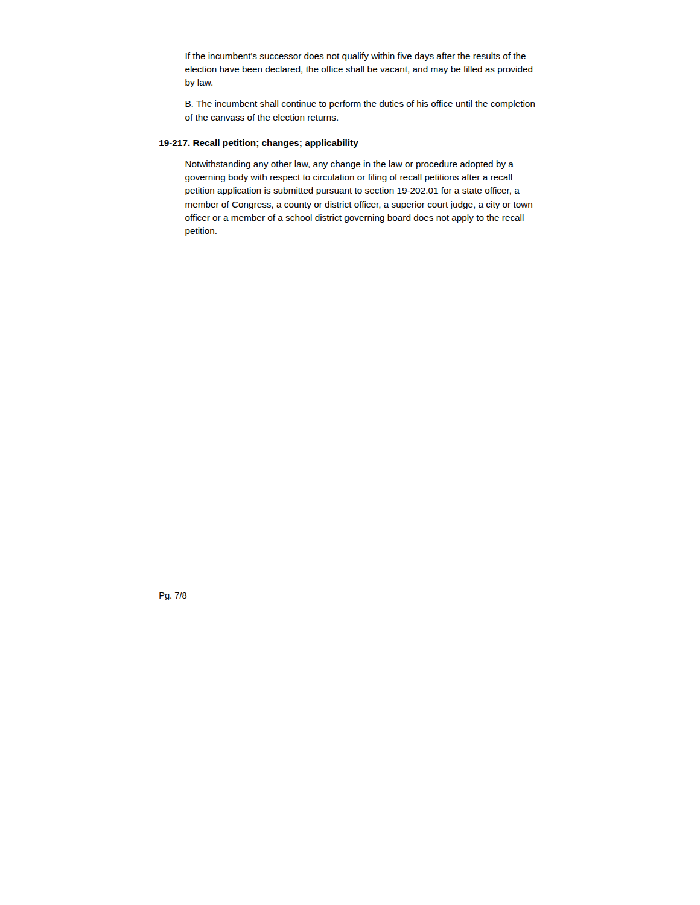If the incumbent's successor does not qualify within five days after the results of the election have been declared, the office shall be vacant, and may be filled as provided by law.
B. The incumbent shall continue to perform the duties of his office until the completion of the canvass of the election returns.
19-217. Recall petition; changes; applicability
Notwithstanding any other law, any change in the law or procedure adopted by a governing body with respect to circulation or filing of recall petitions after a recall petition application is submitted pursuant to section 19-202.01 for a state officer, a member of Congress, a county or district officer, a superior court judge, a city or town officer or a member of a school district governing board does not apply to the recall petition.
Pg. 7/8